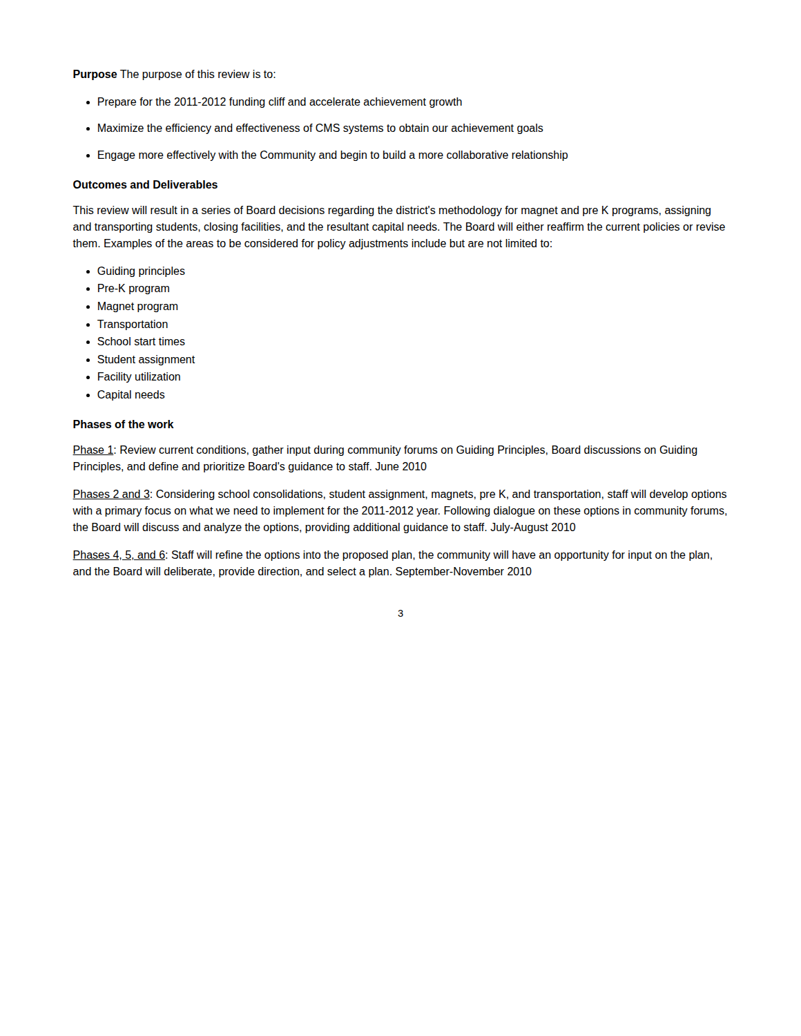Purpose The purpose of this review is to:
Prepare for the 2011-2012 funding cliff and accelerate achievement growth
Maximize the efficiency and effectiveness of CMS systems to obtain our achievement goals
Engage more effectively with the Community and begin to build a more collaborative relationship
Outcomes and Deliverables
This review will result in a series of Board decisions regarding the district's methodology for magnet and pre K programs, assigning and transporting students, closing facilities, and the resultant capital needs. The Board will either reaffirm the current policies or revise them. Examples of the areas to be considered for policy adjustments include but are not limited to:
Guiding principles
Pre-K program
Magnet program
Transportation
School start times
Student assignment
Facility utilization
Capital needs
Phases of the work
Phase 1: Review current conditions, gather input during community forums on Guiding Principles, Board discussions on Guiding Principles, and define and prioritize Board's guidance to staff. June 2010
Phases 2 and 3: Considering school consolidations, student assignment, magnets, pre K, and transportation, staff will develop options with a primary focus on what we need to implement for the 2011-2012 year. Following dialogue on these options in community forums, the Board will discuss and analyze the options, providing additional guidance to staff. July-August 2010
Phases 4, 5, and 6: Staff will refine the options into the proposed plan, the community will have an opportunity for input on the plan, and the Board will deliberate, provide direction, and select a plan. September-November 2010
3